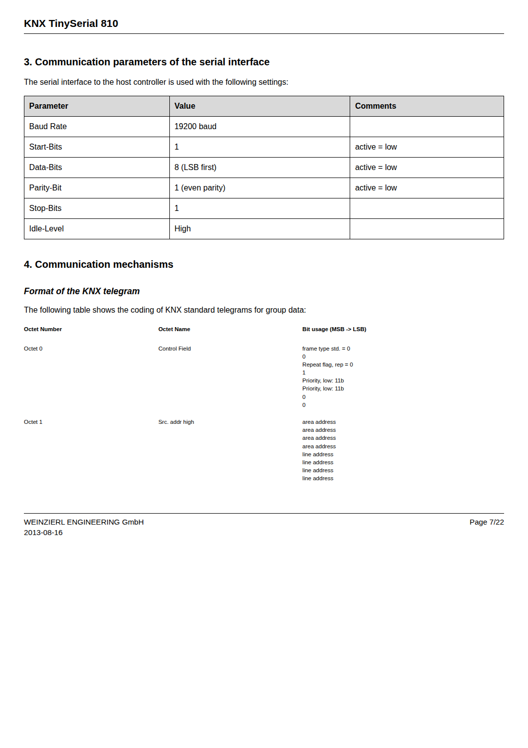KNX TinySerial 810
3. Communication parameters of the serial interface
The serial interface to the host controller is used with the following settings:
| Parameter | Value | Comments |
| --- | --- | --- |
| Baud Rate | 19200 baud | |
| Start-Bits | 1 | active = low |
| Data-Bits | 8 (LSB first) | active = low |
| Parity-Bit | 1 (even parity) | active = low |
| Stop-Bits | 1 | |
| Idle-Level | High | |
4. Communication mechanisms
Format of the KNX telegram
The following table shows the coding of KNX standard telegrams for group data:
| Octet Number | Octet Name | Bit usage (MSB -> LSB) |
| --- | --- | --- |
| Octet 0 | Control Field | frame type std. = 0 0 Repeat flag, rep = 0 1 Priority, low: 11b Priority, low: 11b 0 0 |
| Octet 1 | Src. addr high | area address area address area address area address line address line address line address line address |
WEINZIERL ENGINEERING GmbH
2013-08-16
Page 7/22